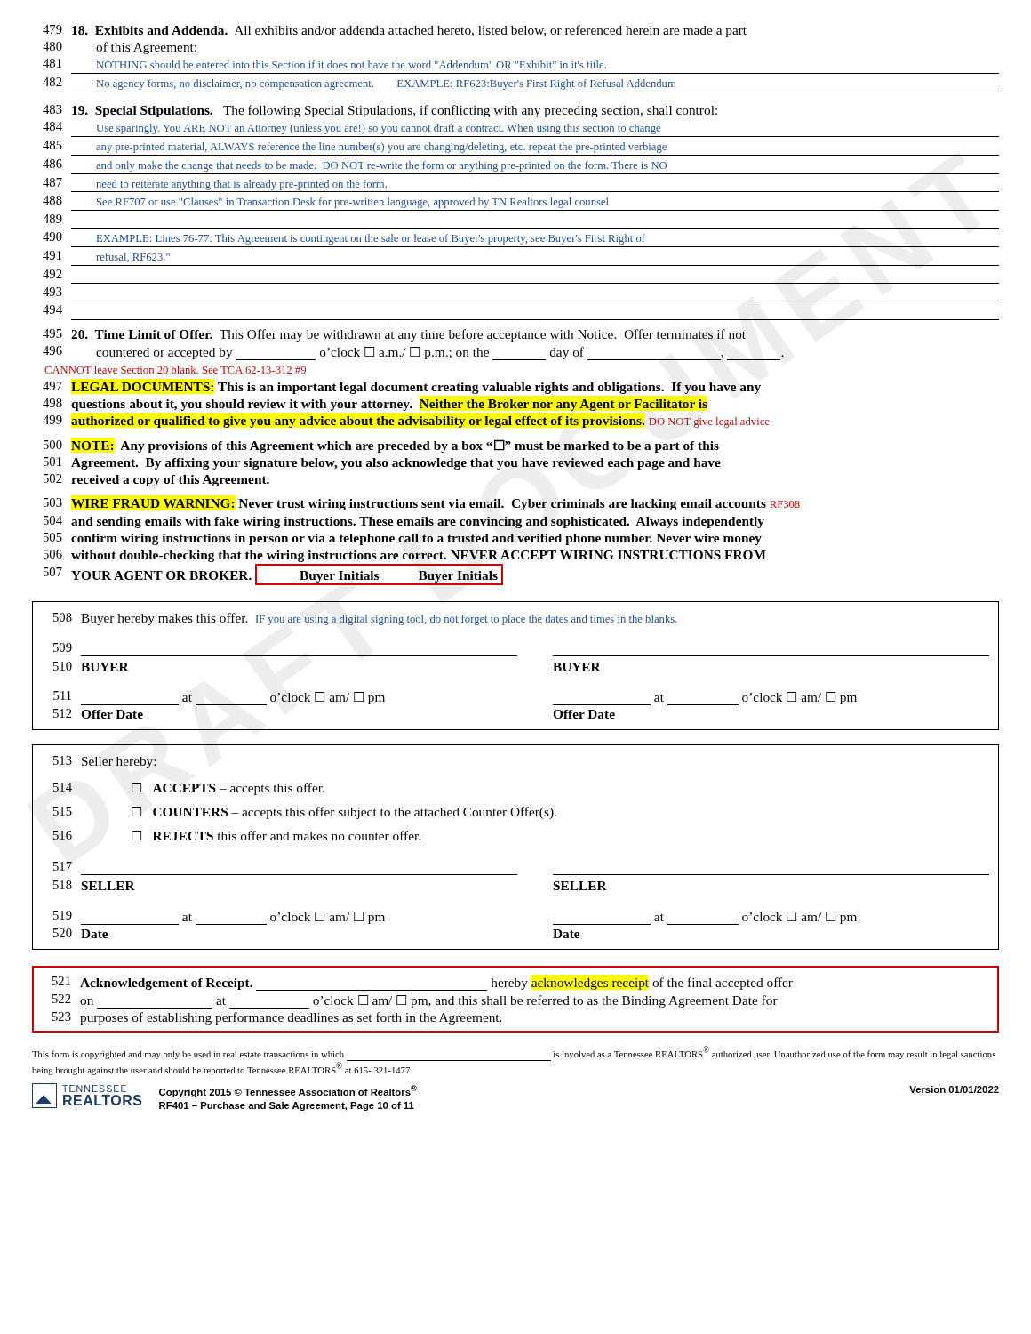DRAFT DOCUMENT
479
18. Exhibits and Addenda. All exhibits and/or addenda attached hereto, listed below, or referenced herein are made a part
480
of this Agreement:
481
NOTHING should be entered into this Section if it does not have the word "Addendum" OR "Exhibit" in it's title.
482
No agency forms, no disclaimer, no compensation agreement. EXAMPLE: RF623:Buyer's First Right of Refusal Addendum
483
19. Special Stipulations. The following Special Stipulations, if conflicting with any preceding section, shall control:
484
Use sparingly. You ARE NOT an Attorney (unless you are!) so you cannot draft a contract. When using this section to change
485
any pre-printed material, ALWAYS reference the line number(s) you are changing/deleting, etc. repeat the pre-printed verbiage
486
and only make the change that needs to be made. DO NOT re-write the form or anything pre-printed on the form. There is NO
487
need to reiterate anything that is already pre-printed on the form.
488
See RF707 or use "Clauses" in Transaction Desk for pre-written language, approved by TN Realtors legal counsel
489
490
EXAMPLE: Lines 76-77: This Agreement is contingent on the sale or lease of Buyer's property, see Buyer's First Right of
491
refusal, RF623."
492
493
494
495
20. Time Limit of Offer. This Offer may be withdrawn at any time before acceptance with Notice. Offer terminates if not
496
countered or accepted by o’clock ☐ a.m./ ☐ p.m.; on the day of , .
CANNOT leave Section 20 blank. See TCA 62-13-312 #9
497
LEGAL DOCUMENTS: This is an important legal document creating valuable rights and obligations. If you have any
498
questions about it, you should review it with your attorney. Neither the Broker nor any Agent or Facilitator is
499
authorized or qualified to give you any advice about the advisability or legal effect of its provisions. DO NOT give legal advice
500
NOTE: Any provisions of this Agreement which are preceded by a box “☐” must be marked to be a part of this
501
Agreement. By affixing your signature below, you also acknowledge that you have reviewed each page and have
502
received a copy of this Agreement.
503
WIRE FRAUD WARNING: Never trust wiring instructions sent via email. Cyber criminals are hacking email accounts RF308
504
and sending emails with fake wiring instructions. These emails are convincing and sophisticated. Always independently
505
confirm wiring instructions in person or via a telephone call to a trusted and verified phone number. Never wire money
506
without double-checking that the wiring instructions are correct. NEVER ACCEPT WIRING INSTRUCTIONS FROM
507
YOUR AGENT OR BROKER. Buyer Initials Buyer Initials
508
Buyer hereby makes this offer. IF you are using a digital signing tool, do not forget to place the dates and times in the blanks.
509
510
BUYER
BUYER
511
at o’clock ☐ am/ ☐ pm
at o’clock ☐ am/ ☐ pm
512
Offer Date
Offer Date
513
Seller hereby:
514
☐ ACCEPTS – accepts this offer.
515
☐ COUNTERS – accepts this offer subject to the attached Counter Offer(s).
516
☐ REJECTS this offer and makes no counter offer.
517
518
SELLER
SELLER
519
at o’clock ☐ am/ ☐ pm
at o’clock ☐ am/ ☐ pm
520
Date
Date
521
Acknowledgement of Receipt. hereby acknowledges receipt of the final accepted offer
522
on at o’clock ☐ am/ ☐ pm, and this shall be referred to as the Binding Agreement Date for
523
purposes of establishing performance deadlines as set forth in the Agreement.
This form is copyrighted and may only be used in real estate transactions in which is involved as a Tennessee REALTORS® authorized user. Unauthorized use of the form may result in legal sanctions being brought against the user and should be reported to Tennessee REALTORS® at 615- 321-1477.
TENNESSEE
REALTORS
Copyright 2015 © Tennessee Association of Realtors®
RF401 – Purchase and Sale Agreement, Page 10 of 11
Version 01/01/2022